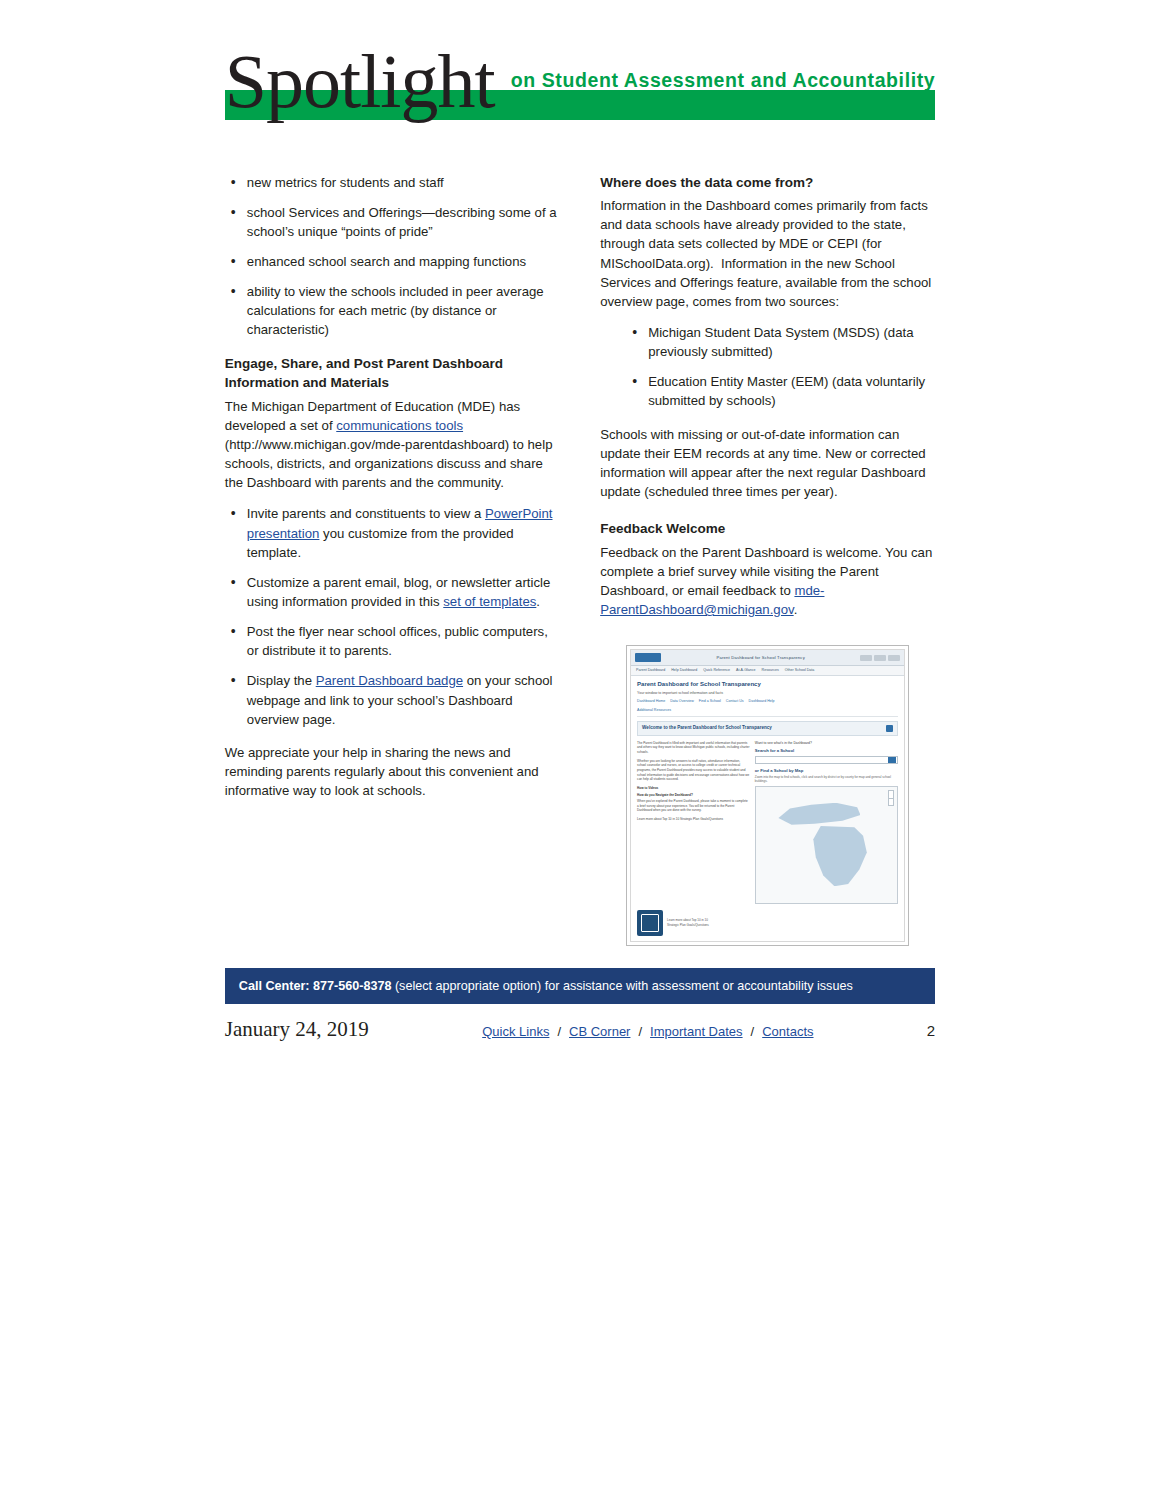Spotlight
on Student Assessment and Accountability
new metrics for students and staff
school Services and Offerings—describing some of a school’s unique “points of pride”
enhanced school search and mapping functions
ability to view the schools included in peer average calculations for each metric (by distance or characteristic)
Engage, Share, and Post Parent Dashboard Information and Materials
The Michigan Department of Education (MDE) has developed a set of communications tools (http://www.michigan.gov/mde-parentdashboard) to help schools, districts, and organizations discuss and share the Dashboard with parents and the community.
Invite parents and constituents to view a PowerPoint presentation you customize from the provided template.
Customize a parent email, blog, or newsletter article using information provided in this set of templates.
Post the flyer near school offices, public computers, or distribute it to parents.
Display the Parent Dashboard badge on your school webpage and link to your school’s Dashboard overview page.
We appreciate your help in sharing the news and reminding parents regularly about this convenient and informative way to look at schools.
Where does the data come from?
Information in the Dashboard comes primarily from facts and data schools have already provided to the state, through data sets collected by MDE or CEPI (for MISchoolData.org). Information in the new School Services and Offerings feature, available from the school overview page, comes from two sources:
Michigan Student Data System (MSDS) (data previously submitted)
Education Entity Master (EEM) (data voluntarily submitted by schools)
Schools with missing or out-of-date information can update their EEM records at any time. New or corrected information will appear after the next regular Dashboard update (scheduled three times per year).
Feedback Welcome
Feedback on the Parent Dashboard is welcome. You can complete a brief survey while visiting the Parent Dashboard, or email feedback to mde-ParentDashboard@michigan.gov.
Parent Dashboard for School Transparency
Parent Dashboard Help Dashboard Quick Reference At-A-Glance Resources Other School Data
Parent Dashboard for School Transparency
Your window to important school information and facts
Dashboard Home Data Overview Find a School Contact Us Dashboard Help
Additional Resources
Welcome to the Parent Dashboard for School Transparency
The Parent Dashboard is filled with important and useful information that parents and others say they want to know about Michigan public schools, including charter schools.
Whether you are looking for answers to staff ratios, attendance information, school counselor and nurses, or access to college credit or career technical programs, the Parent Dashboard provides easy access to valuable student and school information to guide decisions and encourage conversations about how we can help all students succeed.
How to Videos How do you Navigate the Dashboard?
When you've explored the Parent Dashboard, please take a moment to complete a brief survey about your experience. You will be returned to the Parent Dashboard when you are done with the survey.
Learn more about Top 10 in 10 Strategic Plan Goals/Questions
Want to see what's in the Dashboard?
Search for a School
or Find a School by Map
Zoom into the map to find schools, click and search by district or by county for map and general school buildings.
Learn more about Top 10 in 10
Strategic Plan Goals/Questions
Call Center: 877-560-8378 (select appropriate option) for assistance with assessment or accountability issues
January 24, 2019
Quick Links/CB Corner/Important Dates/Contacts
2